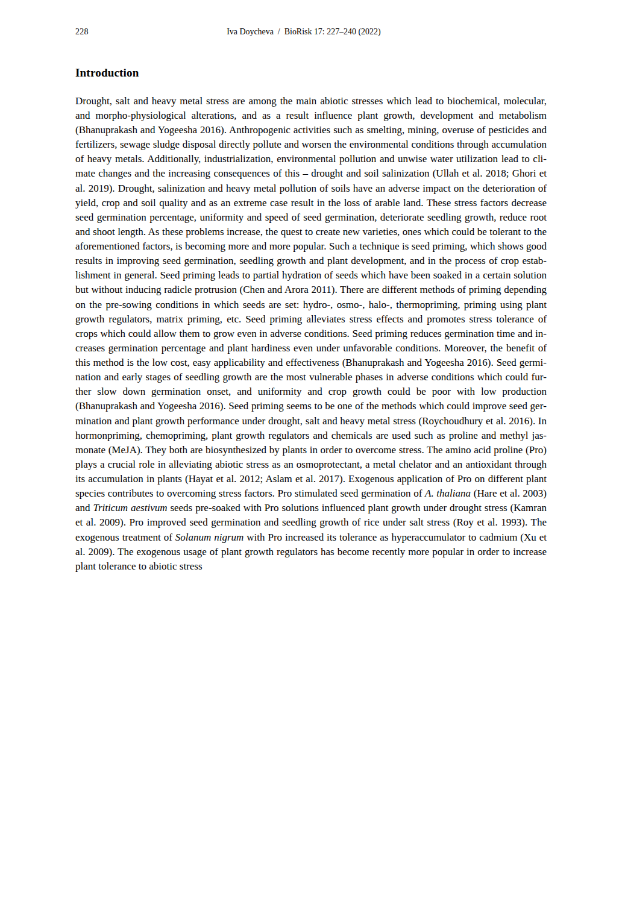228 Iva Doycheva / BioRisk 17: 227–240 (2022)
Introduction
Drought, salt and heavy metal stress are among the main abiotic stresses which lead to biochemical, molecular, and morpho-physiological alterations, and as a result influence plant growth, development and metabolism (Bhanuprakash and Yogeesha 2016). Anthropogenic activities such as smelting, mining, overuse of pesticides and fertilizers, sewage sludge disposal directly pollute and worsen the environmental conditions through accumulation of heavy metals. Additionally, industrialization, environmental pollution and unwise water utilization lead to climate changes and the increasing consequences of this – drought and soil salinization (Ullah et al. 2018; Ghori et al. 2019). Drought, salinization and heavy metal pollution of soils have an adverse impact on the deterioration of yield, crop and soil quality and as an extreme case result in the loss of arable land. These stress factors decrease seed germination percentage, uniformity and speed of seed germination, deteriorate seedling growth, reduce root and shoot length. As these problems increase, the quest to create new varieties, ones which could be tolerant to the aforementioned factors, is becoming more and more popular. Such a technique is seed priming, which shows good results in improving seed germination, seedling growth and plant development, and in the process of crop establishment in general. Seed priming leads to partial hydration of seeds which have been soaked in a certain solution but without inducing radicle protrusion (Chen and Arora 2011). There are different methods of priming depending on the pre-sowing conditions in which seeds are set: hydro-, osmo-, halo-, thermopriming, priming using plant growth regulators, matrix priming, etc. Seed priming alleviates stress effects and promotes stress tolerance of crops which could allow them to grow even in adverse conditions. Seed priming reduces germination time and increases germination percentage and plant hardiness even under unfavorable conditions. Moreover, the benefit of this method is the low cost, easy applicability and effectiveness (Bhanuprakash and Yogeesha 2016). Seed germination and early stages of seedling growth are the most vulnerable phases in adverse conditions which could further slow down germination onset, and uniformity and crop growth could be poor with low production (Bhanuprakash and Yogeesha 2016). Seed priming seems to be one of the methods which could improve seed germination and plant growth performance under drought, salt and heavy metal stress (Roychoudhury et al. 2016). In hormonpriming, chemopriming, plant growth regulators and chemicals are used such as proline and methyl jasmonate (MeJA). They both are biosynthesized by plants in order to overcome stress. The amino acid proline (Pro) plays a crucial role in alleviating abiotic stress as an osmoprotectant, a metal chelator and an antioxidant through its accumulation in plants (Hayat et al. 2012; Aslam et al. 2017). Exogenous application of Pro on different plant species contributes to overcoming stress factors. Pro stimulated seed germination of A. thaliana (Hare et al. 2003) and Triticum aestivum seeds pre-soaked with Pro solutions influenced plant growth under drought stress (Kamran et al. 2009). Pro improved seed germination and seedling growth of rice under salt stress (Roy et al. 1993). The exogenous treatment of Solanum nigrum with Pro increased its tolerance as hyperaccumulator to cadmium (Xu et al. 2009). The exogenous usage of plant growth regulators has become recently more popular in order to increase plant tolerance to abiotic stress